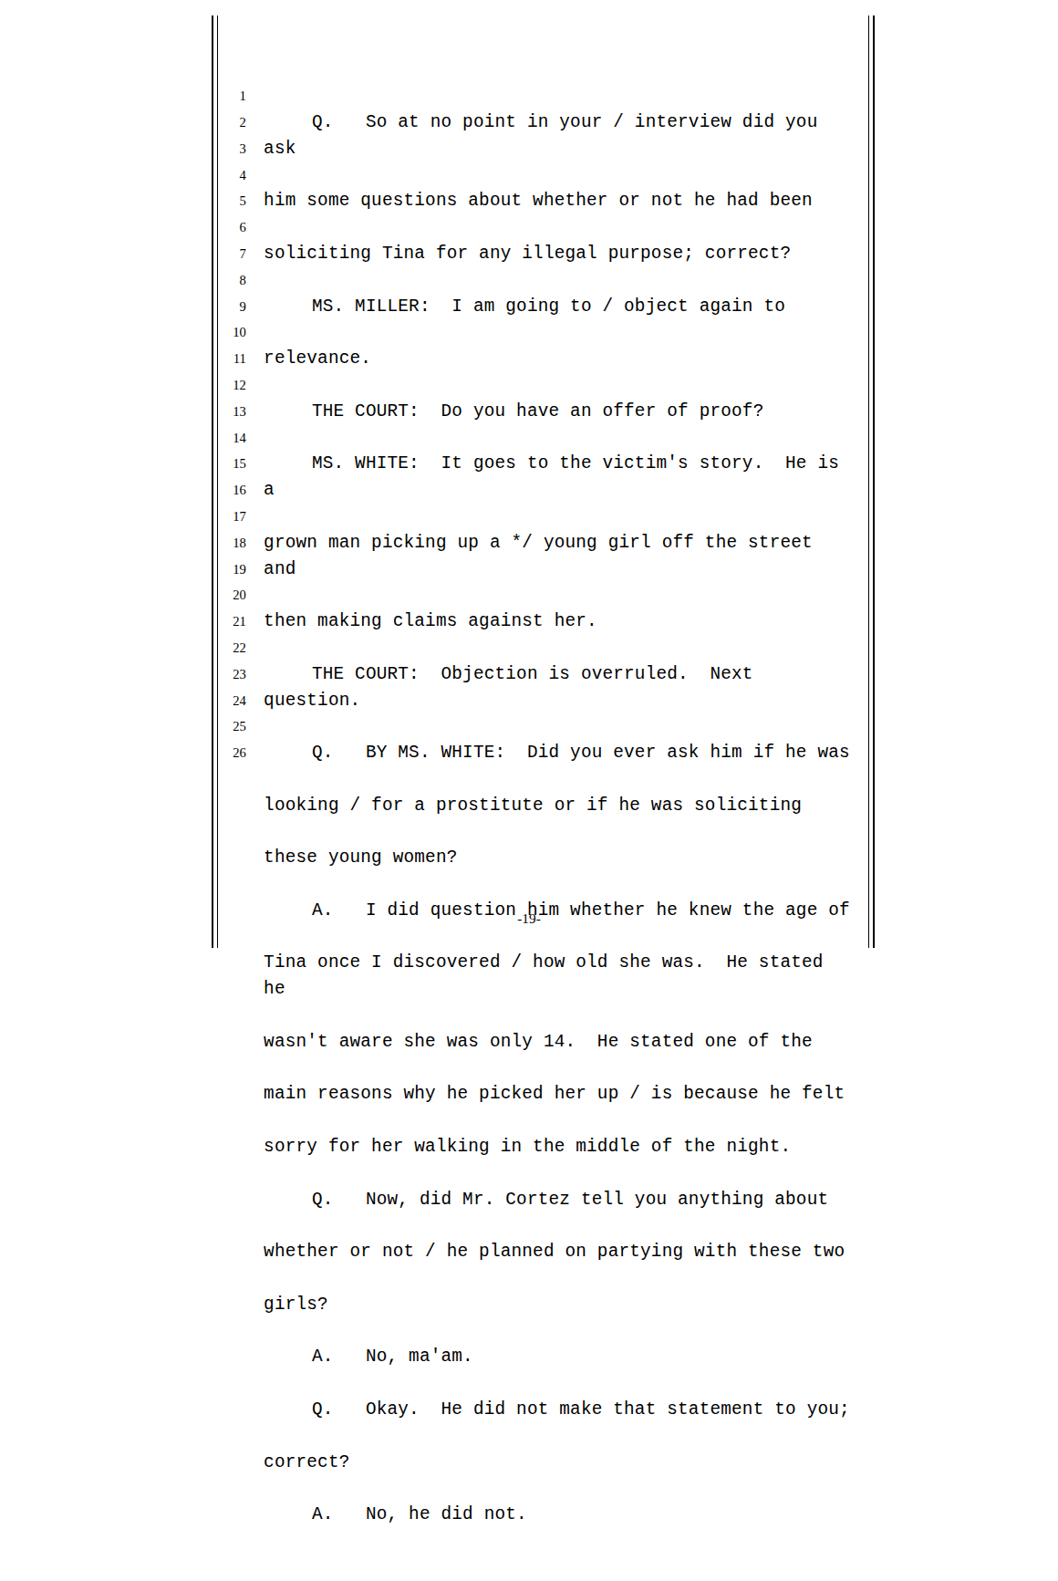1
2
3
4
5
6
7
8
9
10
11
12
13
14
15
16
17
18
19
20
21
22
23
24
25
26
Q. So at no point in your / interview did you ask
him some questions about whether or not he had been
soliciting Tina for any illegal purpose; correct?
MS. MILLER: I am going to / object again to
relevance.
THE COURT: Do you have an offer of proof?
MS. WHITE: It goes to the victim's story. He is a
grown man picking up a */ young girl off the street and
then making claims against her.
THE COURT: Objection is overruled. Next question.
Q. BY MS. WHITE: Did you ever ask him if he was
looking / for a prostitute or if he was soliciting
these young women?
A. I did question him whether he knew the age of
Tina once I discovered / how old she was. He stated he
wasn't aware she was only 14. He stated one of the
main reasons why he picked her up / is because he felt
sorry for her walking in the middle of the night.
Q. Now, did Mr. Cortez tell you anything about
whether or not / he planned on partying with these two
girls?
A. No, ma'am.
Q. Okay. He did not make that statement to you;
correct?
A. No, he did not.
-19-